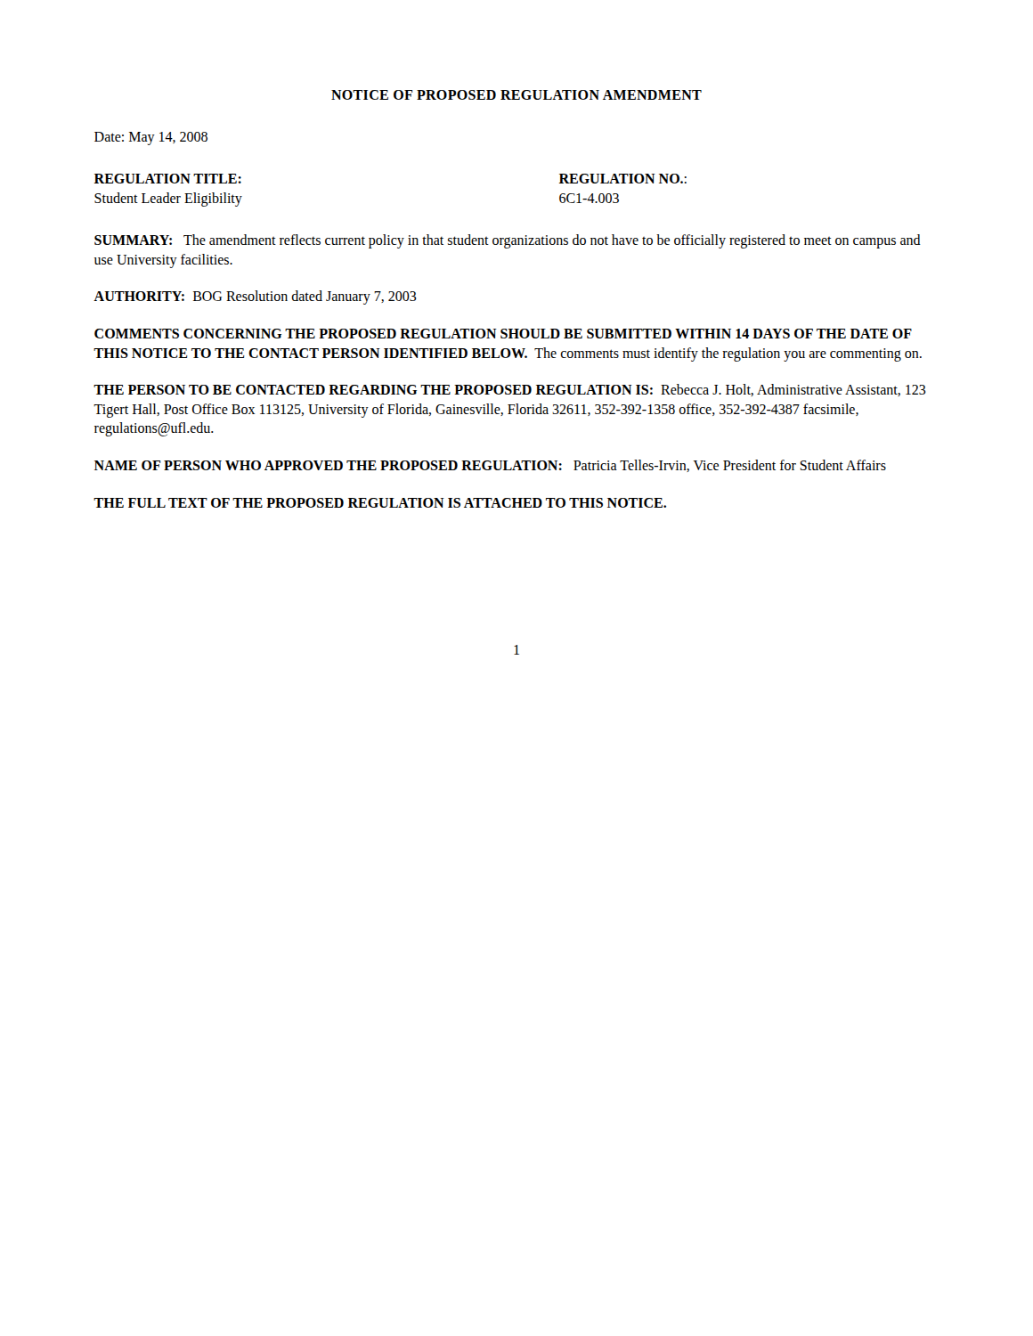Notice of Proposed Regulation Amendment
Date: May 14, 2008
| Regulation Title: Student Leader Eligibility | Regulation No. : 6C1-4.003 |
Summary: The amendment reflects current policy in that student organizations do not have to be officially registered to meet on campus and use University facilities.
Authority: BOG Resolution dated January 7, 2003
Comments concerning the proposed regulation should be submitted within 14 days of the date of this notice to the contact person identified below. The comments must identify the regulation you are commenting on.
The person to be contacted regarding the proposed regulation is: Rebecca J. Holt, Administrative Assistant, 123 Tigert Hall, Post Office Box 113125, University of Florida, Gainesville, Florida 32611, 352-392-1358 office, 352-392-4387 facsimile, regulations@ufl.edu.
Name of person who approved the proposed regulation: Patricia Telles-Irvin, Vice President for Student Affairs
The full text of the proposed regulation is attached to this notice.
1